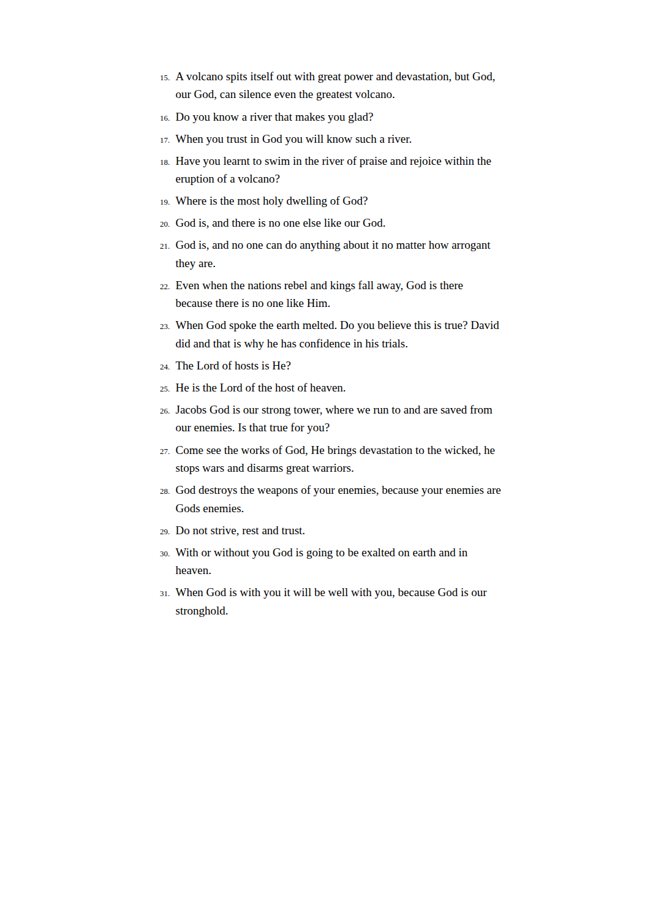A volcano spits itself out with great power and devastation, but God, our God, can silence even the greatest volcano.
Do you know a river that makes you glad?
When you trust in God you will know such a river.
Have you learnt to swim in the river of praise and rejoice within the eruption of a volcano?
Where is the most holy dwelling of God?
God is, and there is no one else like our God.
God is, and no one can do anything about it no matter how arrogant they are.
Even when the nations rebel and kings fall away, God is there because there is no one like Him.
When God spoke the earth melted. Do you believe this is true? David did and that is why he has confidence in his trials.
The Lord of hosts is He?
He is the Lord of the host of heaven.
Jacobs God is our strong tower, where we run to and are saved from our enemies. Is that true for you?
Come see the works of God, He brings devastation to the wicked, he stops wars and disarms great warriors.
God destroys the weapons of your enemies, because your enemies are Gods enemies.
Do not strive, rest and trust.
With or without you God is going to be exalted on earth and in heaven.
When God is with you it will be well with you, because God is our stronghold.